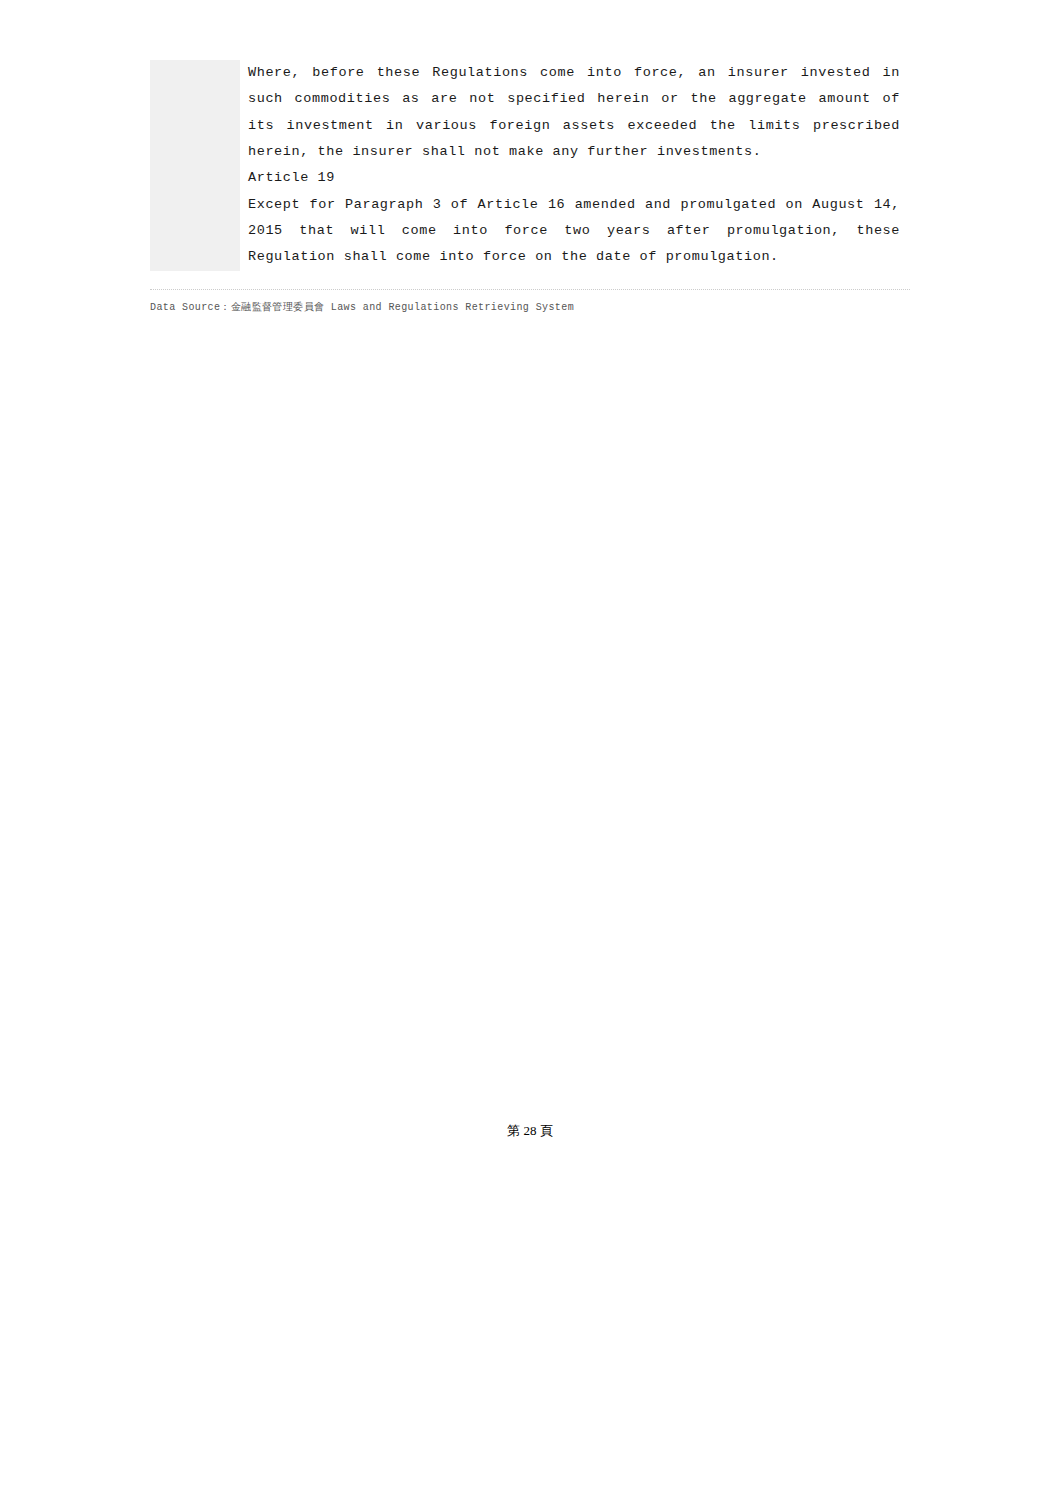Where, before these Regulations come into force, an insurer invested in such commodities as are not specified herein or the aggregate amount of its investment in various foreign assets exceeded the limits prescribed herein, the insurer shall not make any further investments.
Article 19
Except for Paragraph 3 of Article 16 amended and promulgated on August 14, 2015 that will come into force two years after promulgation, these Regulation shall come into force on the date of promulgation.
Data Source：金融監督管理委員會 Laws and Regulations Retrieving System
第 28 頁